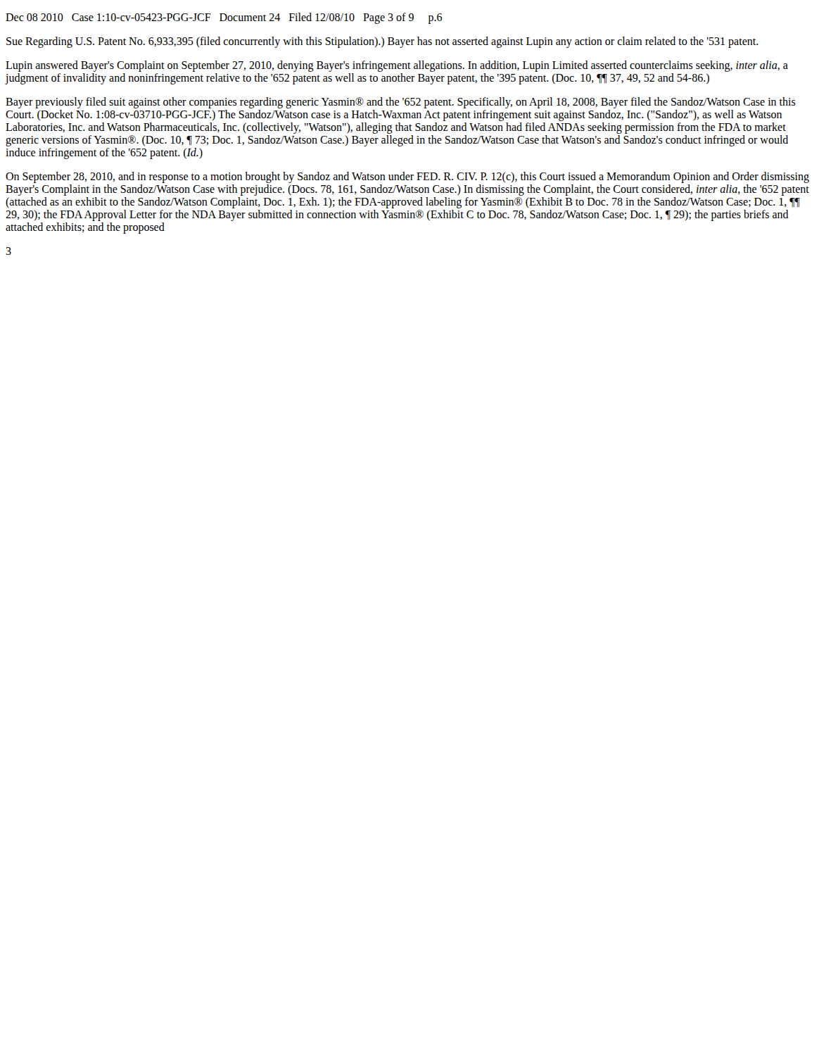Dec 08 2010 Case 1:10-cv-05423-PGG-JCF Document 24 Filed 12/08/10 Page 3 of 9 p.6
Sue Regarding U.S. Patent No. 6,933,395 (filed concurrently with this Stipulation).) Bayer has not asserted against Lupin any action or claim related to the '531 patent.
Lupin answered Bayer's Complaint on September 27, 2010, denying Bayer's infringement allegations. In addition, Lupin Limited asserted counterclaims seeking, inter alia, a judgment of invalidity and noninfringement relative to the '652 patent as well as to another Bayer patent, the '395 patent. (Doc. 10, ¶¶ 37, 49, 52 and 54-86.)
Bayer previously filed suit against other companies regarding generic Yasmin® and the '652 patent. Specifically, on April 18, 2008, Bayer filed the Sandoz/Watson Case in this Court. (Docket No. 1:08-cv-03710-PGG-JCF.) The Sandoz/Watson case is a Hatch-Waxman Act patent infringement suit against Sandoz, Inc. ("Sandoz"), as well as Watson Laboratories, Inc. and Watson Pharmaceuticals, Inc. (collectively, "Watson"), alleging that Sandoz and Watson had filed ANDAs seeking permission from the FDA to market generic versions of Yasmin®. (Doc. 10, ¶ 73; Doc. 1, Sandoz/Watson Case.) Bayer alleged in the Sandoz/Watson Case that Watson's and Sandoz's conduct infringed or would induce infringement of the '652 patent. (Id.)
On September 28, 2010, and in response to a motion brought by Sandoz and Watson under FED. R. CIV. P. 12(c), this Court issued a Memorandum Opinion and Order dismissing Bayer's Complaint in the Sandoz/Watson Case with prejudice. (Docs. 78, 161, Sandoz/Watson Case.) In dismissing the Complaint, the Court considered, inter alia, the '652 patent (attached as an exhibit to the Sandoz/Watson Complaint, Doc. 1, Exh. 1); the FDA-approved labeling for Yasmin® (Exhibit B to Doc. 78 in the Sandoz/Watson Case; Doc. 1, ¶¶ 29, 30); the FDA Approval Letter for the NDA Bayer submitted in connection with Yasmin® (Exhibit C to Doc. 78, Sandoz/Watson Case; Doc. 1, ¶ 29); the parties briefs and attached exhibits; and the proposed
3